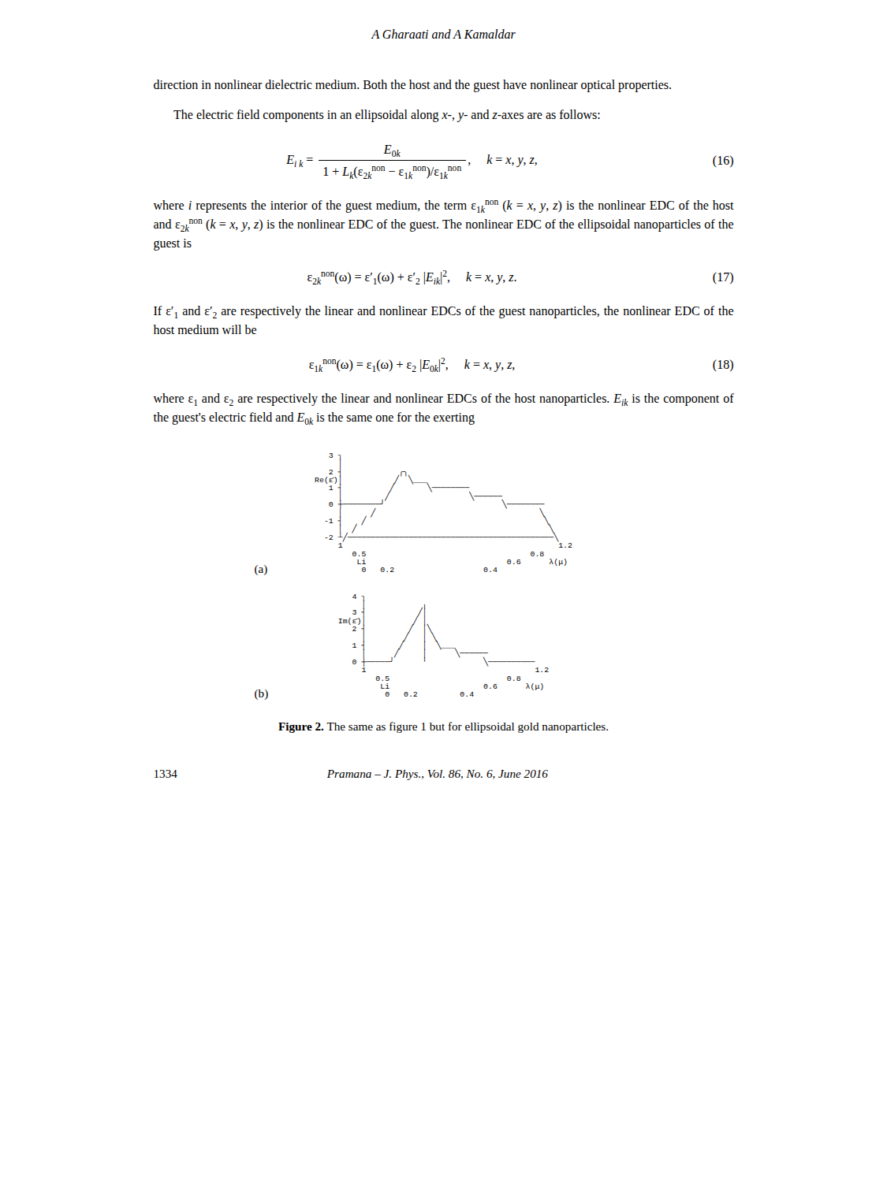A Gharaati and A Kamaldar
direction in nonlinear dielectric medium. Both the host and the guest have nonlinear optical properties.
The electric field components in an ellipsoidal along x-, y- and z-axes are as follows:
Ei k = E0k 1 + Lk(ε2knon − ε1knon)/ε1knon , k = x, y, z,
(16)
where i represents the interior of the guest medium, the term ε1knon (k = x, y, z) is the nonlinear EDC of the host and ε2knon (k = x, y, z) is the nonlinear EDC of the guest. The nonlinear EDC of the ellipsoidal nanoparticles of the guest is
ε2knon(ω) = ε′1(ω) + ε′2 |Eik|2, k = x, y, z.
(17)
If ε′1 and ε′2 are respectively the linear and nonlinear EDCs of the guest nanoparticles, the nonlinear EDC of the host medium will be
ε1knon(ω) = ε1(ω) + ε2 |E0k|2, k = x, y, z,
(18)
where ε1 and ε2 are respectively the linear and nonlinear EDCs of the host nanoparticles. Eik is the component of the guest's electric field and E0k is the same one for the exerting
3 ┐ │ 2 ┤ ╭╮ Re(ε̄)│ ╱ ╲___ 1 ┤ ╱ ╲──────── │ ╱ ╲────── 0 ┼────────╯ ╲──────── │ ╱ ╲ -1 ┤ ╱ ╲ │ ╱ ╲ -2 ┴╱────────────────────────────────────────────╲ 1 1.2 0.5 0.8 Li 0.6 λ(μ) 0 0.2 0.4
(a)
4 ┐ │ ╷ 3 ┤ ╱│ Im(ε̄)│ ╱ │ 2 ┤ ╱ │╲ │ ╱ │ ╲ 1 ┤ ╱ │ ╲___ │ ╱ │ ╲────── 0 ┼─────╯ ╵ ╲────────── 1 1.2 0.5 0.8 Li 0.6 λ(μ) 0 0.2 0.4
(b)
Figure 2. The same as figure 1 but for ellipsoidal gold nanoparticles.
1334 Pramana – J. Phys., Vol. 86, No. 6, June 2016